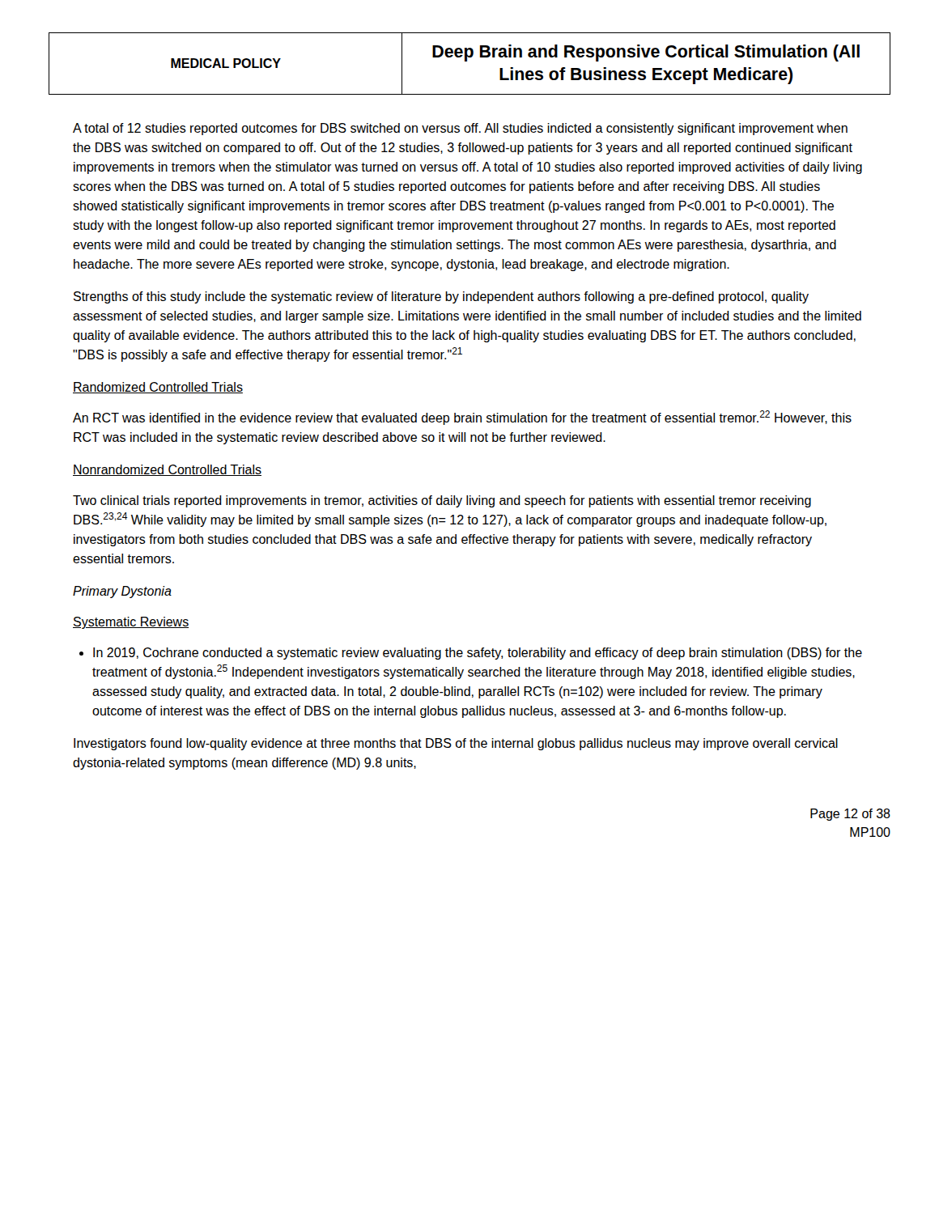| MEDICAL POLICY | Deep Brain and Responsive Cortical Stimulation (All Lines of Business Except Medicare) |
A total of 12 studies reported outcomes for DBS switched on versus off. All studies indicted a consistently significant improvement when the DBS was switched on compared to off. Out of the 12 studies, 3 followed-up patients for 3 years and all reported continued significant improvements in tremors when the stimulator was turned on versus off. A total of 10 studies also reported improved activities of daily living scores when the DBS was turned on. A total of 5 studies reported outcomes for patients before and after receiving DBS. All studies showed statistically significant improvements in tremor scores after DBS treatment (p-values ranged from P<0.001 to P<0.0001). The study with the longest follow-up also reported significant tremor improvement throughout 27 months. In regards to AEs, most reported events were mild and could be treated by changing the stimulation settings. The most common AEs were paresthesia, dysarthria, and headache. The more severe AEs reported were stroke, syncope, dystonia, lead breakage, and electrode migration.
Strengths of this study include the systematic review of literature by independent authors following a pre-defined protocol, quality assessment of selected studies, and larger sample size. Limitations were identified in the small number of included studies and the limited quality of available evidence. The authors attributed this to the lack of high-quality studies evaluating DBS for ET. The authors concluded, "DBS is possibly a safe and effective therapy for essential tremor."21
Randomized Controlled Trials
An RCT was identified in the evidence review that evaluated deep brain stimulation for the treatment of essential tremor.22 However, this RCT was included in the systematic review described above so it will not be further reviewed.
Nonrandomized Controlled Trials
Two clinical trials reported improvements in tremor, activities of daily living and speech for patients with essential tremor receiving DBS.23,24 While validity may be limited by small sample sizes (n= 12 to 127), a lack of comparator groups and inadequate follow-up, investigators from both studies concluded that DBS was a safe and effective therapy for patients with severe, medically refractory essential tremors.
Primary Dystonia
Systematic Reviews
In 2019, Cochrane conducted a systematic review evaluating the safety, tolerability and efficacy of deep brain stimulation (DBS) for the treatment of dystonia.25 Independent investigators systematically searched the literature through May 2018, identified eligible studies, assessed study quality, and extracted data. In total, 2 double-blind, parallel RCTs (n=102) were included for review. The primary outcome of interest was the effect of DBS on the internal globus pallidus nucleus, assessed at 3- and 6-months follow-up.
Investigators found low-quality evidence at three months that DBS of the internal globus pallidus nucleus may improve overall cervical dystonia-related symptoms (mean difference (MD) 9.8 units,
Page 12 of 38
MP100